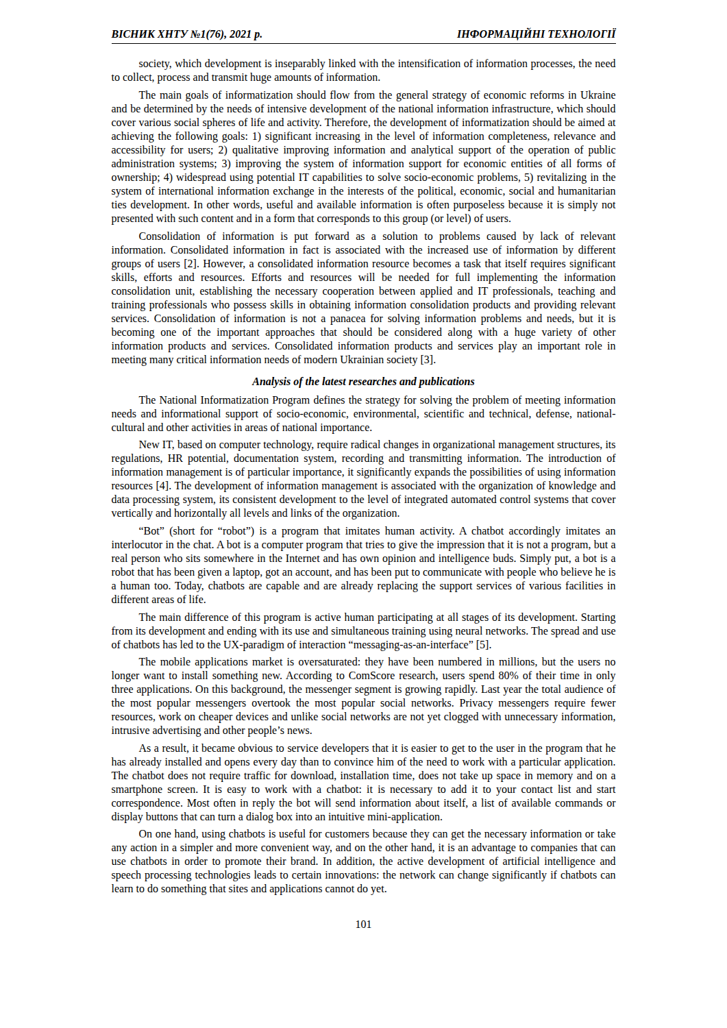ВІСНИК ХНТУ №1(76), 2021 р. ІНФОРМАЦІЙНІ ТЕХНОЛОГІЇ
society, which development is inseparably linked with the intensification of information processes, the need to collect, process and transmit huge amounts of information.
The main goals of informatization should flow from the general strategy of economic reforms in Ukraine and be determined by the needs of intensive development of the national information infrastructure, which should cover various social spheres of life and activity. Therefore, the development of informatization should be aimed at achieving the following goals: 1) significant increasing in the level of information completeness, relevance and accessibility for users; 2) qualitative improving information and analytical support of the operation of public administration systems; 3) improving the system of information support for economic entities of all forms of ownership; 4) widespread using potential IT capabilities to solve socio-economic problems, 5) revitalizing in the system of international information exchange in the interests of the political, economic, social and humanitarian ties development. In other words, useful and available information is often purposeless because it is simply not presented with such content and in a form that corresponds to this group (or level) of users.
Consolidation of information is put forward as a solution to problems caused by lack of relevant information. Consolidated information in fact is associated with the increased use of information by different groups of users [2]. However, a consolidated information resource becomes a task that itself requires significant skills, efforts and resources. Efforts and resources will be needed for full implementing the information consolidation unit, establishing the necessary cooperation between applied and IT professionals, teaching and training professionals who possess skills in obtaining information consolidation products and providing relevant services. Consolidation of information is not a panacea for solving information problems and needs, but it is becoming one of the important approaches that should be considered along with a huge variety of other information products and services. Consolidated information products and services play an important role in meeting many critical information needs of modern Ukrainian society [3].
Analysis of the latest researches and publications
The National Informatization Program defines the strategy for solving the problem of meeting information needs and informational support of socio-economic, environmental, scientific and technical, defense, national-cultural and other activities in areas of national importance.
New IT, based on computer technology, require radical changes in organizational management structures, its regulations, HR potential, documentation system, recording and transmitting information. The introduction of information management is of particular importance, it significantly expands the possibilities of using information resources [4]. The development of information management is associated with the organization of knowledge and data processing system, its consistent development to the level of integrated automated control systems that cover vertically and horizontally all levels and links of the organization.
“Bot” (short for “robot”) is a program that imitates human activity. A chatbot accordingly imitates an interlocutor in the chat. A bot is a computer program that tries to give the impression that it is not a program, but a real person who sits somewhere in the Internet and has own opinion and intelligence buds. Simply put, a bot is a robot that has been given a laptop, got an account, and has been put to communicate with people who believe he is a human too. Today, chatbots are capable and are already replacing the support services of various facilities in different areas of life.
The main difference of this program is active human participating at all stages of its development. Starting from its development and ending with its use and simultaneous training using neural networks. The spread and use of chatbots has led to the UX-paradigm of interaction “messaging-as-an-interface” [5].
The mobile applications market is oversaturated: they have been numbered in millions, but the users no longer want to install something new. According to ComScore research, users spend 80% of their time in only three applications. On this background, the messenger segment is growing rapidly. Last year the total audience of the most popular messengers overtook the most popular social networks. Privacy messengers require fewer resources, work on cheaper devices and unlike social networks are not yet clogged with unnecessary information, intrusive advertising and other people’s news.
As a result, it became obvious to service developers that it is easier to get to the user in the program that he has already installed and opens every day than to convince him of the need to work with a particular application. The chatbot does not require traffic for download, installation time, does not take up space in memory and on a smartphone screen. It is easy to work with a chatbot: it is necessary to add it to your contact list and start correspondence. Most often in reply the bot will send information about itself, a list of available commands or display buttons that can turn a dialog box into an intuitive mini-application.
On one hand, using chatbots is useful for customers because they can get the necessary information or take any action in a simpler and more convenient way, and on the other hand, it is an advantage to companies that can use chatbots in order to promote their brand. In addition, the active development of artificial intelligence and speech processing technologies leads to certain innovations: the network can change significantly if chatbots can learn to do something that sites and applications cannot do yet.
101